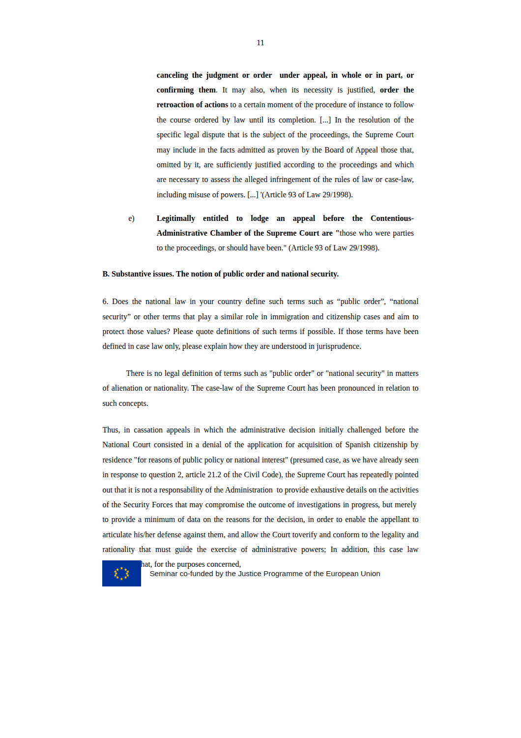11
canceling the judgment or order under appeal, in whole or in part, or confirming them. It may also, when its necessity is justified, order the retroaction of actions to a certain moment of the procedure of instance to follow the course ordered by law until its completion. [...] In the resolution of the specific legal dispute that is the subject of the proceedings, the Supreme Court may include in the facts admitted as proven by the Board of Appeal those that, omitted by it, are sufficiently justified according to the proceedings and which are necessary to assess the alleged infringement of the rules of law or case-law, including misuse of powers. [...] '(Article 93 of Law 29/1998).
e)
Legitimally entitled to lodge an appeal before the Contentious-Administrative Chamber of the Supreme Court are "those who were parties to the proceedings, or should have been." (Article 93 of Law 29/1998).
B. Substantive issues. The notion of public order and national security.
6. Does the national law in your country define such terms such as “public order”, “national security” or other terms that play a similar role in immigration and citizenship cases and aim to protect those values? Please quote definitions of such terms if possible. If those terms have been defined in case law only, please explain how they are understood in jurisprudence.
There is no legal definition of terms such as "public order" or "national security" in matters of alienation or nationality. The case-law of the Supreme Court has been pronounced in relation to such concepts.
Thus, in cassation appeals in which the administrative decision initially challenged before the National Court consisted in a denial of the application for acquisition of Spanish citizenship by residence "for reasons of public policy or national interest" (presumed case, as we have already seen in response to question 2, article 21.2 of the Civil Code), the Supreme Court has repeatedly pointed out that it is not a responsability of the Administration to provide exhaustive details on the activities of the Security Forces that may compromise the outcome of investigations in progress, but merely to provide a minimum of data on the reasons for the decision, in order to enable the appellant to articulate his/her defense against them, and allow the Court toverify and conform to the legality and rationality that must guide the exercise of administrative powers; In addition, this case law considered that, for the purposes concerned,
Seminar co-funded by the Justice Programme of the European Union